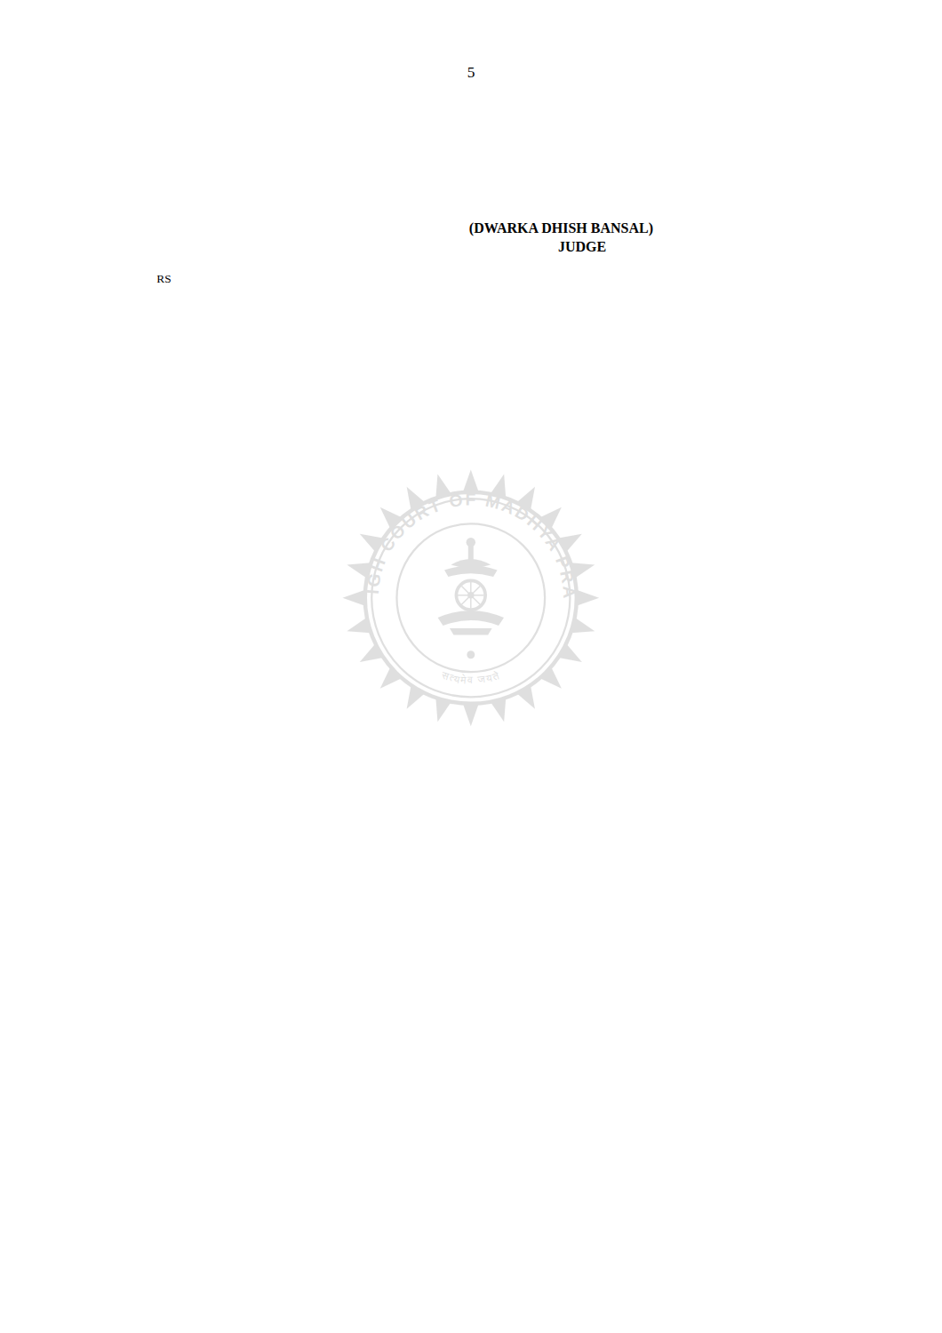5
(DWARKA DHISH BANSAL) JUDGE
RS
THE HIGH COURT OF MADHYA PRADESH सत्यमेव जयते